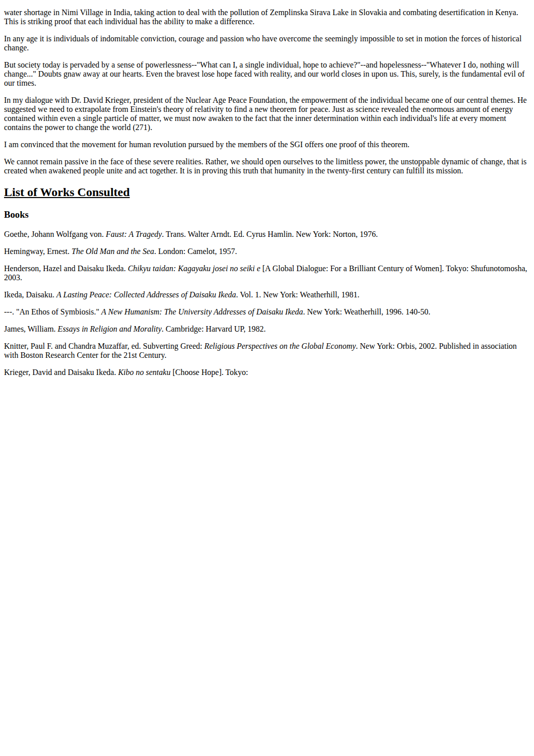water shortage in Nimi Village in India, taking action to deal with the pollution of Zemplinska Sirava Lake in Slovakia and combating desertification in Kenya. This is striking proof that each individual has the ability to make a difference.
In any age it is individuals of indomitable conviction, courage and passion who have overcome the seemingly impossible to set in motion the forces of historical change.
But society today is pervaded by a sense of powerlessness--"What can I, a single individual, hope to achieve?"--and hopelessness--"Whatever I do, nothing will change..." Doubts gnaw away at our hearts. Even the bravest lose hope faced with reality, and our world closes in upon us. This, surely, is the fundamental evil of our times.
In my dialogue with Dr. David Krieger, president of the Nuclear Age Peace Foundation, the empowerment of the individual became one of our central themes. He suggested we need to extrapolate from Einstein's theory of relativity to find a new theorem for peace. Just as science revealed the enormous amount of energy contained within even a single particle of matter, we must now awaken to the fact that the inner determination within each individual's life at every moment contains the power to change the world (271).
I am convinced that the movement for human revolution pursued by the members of the SGI offers one proof of this theorem.
We cannot remain passive in the face of these severe realities. Rather, we should open ourselves to the limitless power, the unstoppable dynamic of change, that is created when awakened people unite and act together. It is in proving this truth that humanity in the twenty-first century can fulfill its mission.
List of Works Consulted
Books
Goethe, Johann Wolfgang von. Faust: A Tragedy. Trans. Walter Arndt. Ed. Cyrus Hamlin. New York: Norton, 1976.
Hemingway, Ernest. The Old Man and the Sea. London: Camelot, 1957.
Henderson, Hazel and Daisaku Ikeda. Chikyu taidan: Kagayaku josei no seiki e [A Global Dialogue: For a Brilliant Century of Women]. Tokyo: Shufunotomosha, 2003.
Ikeda, Daisaku. A Lasting Peace: Collected Addresses of Daisaku Ikeda. Vol. 1. New York: Weatherhill, 1981.
---. "An Ethos of Symbiosis." A New Humanism: The University Addresses of Daisaku Ikeda. New York: Weatherhill, 1996. 140-50.
James, William. Essays in Religion and Morality. Cambridge: Harvard UP, 1982.
Knitter, Paul F. and Chandra Muzaffar, ed. Subverting Greed: Religious Perspectives on the Global Economy. New York: Orbis, 2002. Published in association with Boston Research Center for the 21st Century.
Krieger, David and Daisaku Ikeda. Kibo no sentaku [Choose Hope]. Tokyo: